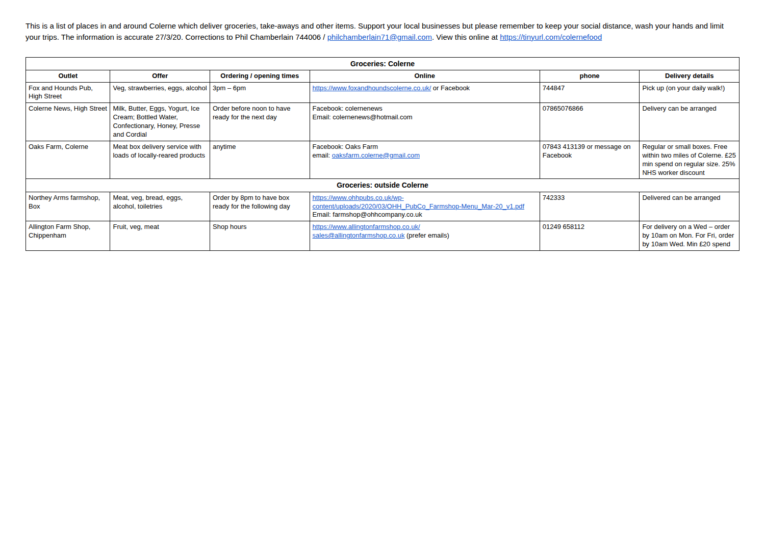This is a list of places in and around Colerne which deliver groceries, take-aways and other items. Support your local businesses but please remember to keep your social distance, wash your hands and limit your trips. The information is accurate 27/3/20. Corrections to Phil Chamberlain 744006 / philchamberlain71@gmail.com. View this online at https://tinyurl.com/colernefood
| Groceries: Colerne |
| --- |
| Outlet | Offer | Ordering / opening times | Online | phone | Delivery details |
| Fox and Hounds Pub, High Street | Veg, strawberries, eggs, alcohol | 3pm – 6pm | https://www.foxandhoundscolerne.co.uk/ or Facebook | 744847 | Pick up (on your daily walk!) |
| Colerne News, High Street | Milk, Butter, Eggs, Yogurt, Ice Cream; Bottled Water, Confectionary, Honey, Presse and Cordial | Order before noon to have ready for the next day | Facebook: colernenews Email: colernenews@hotmail.com | 07865076866 | Delivery can be arranged |
| Oaks Farm, Colerne | Meat box delivery service with loads of locally-reared products | anytime | Facebook: Oaks Farm email: oaksfarm.colerne@gmail.com | 07843 413139 or message on Facebook | Regular or small boxes. Free within two miles of Colerne. £25 min spend on regular size. 25% NHS worker discount |
| Groceries: outside Colerne |
| Northey Arms farmshop, Box | Meat, veg, bread, eggs, alcohol, toiletries | Order by 8pm to have box ready for the following day | https://www.ohhpubs.co.uk/wp-content/uploads/2020/03/OHH_PubCo_Farmshop-Menu_Mar-20_v1.pdf Email: farmshop@ohhcompany.co.uk | 742333 | Delivered can be arranged |
| Allington Farm Shop, Chippenham | Fruit, veg, meat | Shop hours | https://www.allingtonfarmshop.co.uk/ sales@allingtonfarmshop.co.uk (prefer emails) | 01249 658112 | For delivery on a Wed – order by 10am on Mon. For Fri, order by 10am Wed. Min £20 spend |